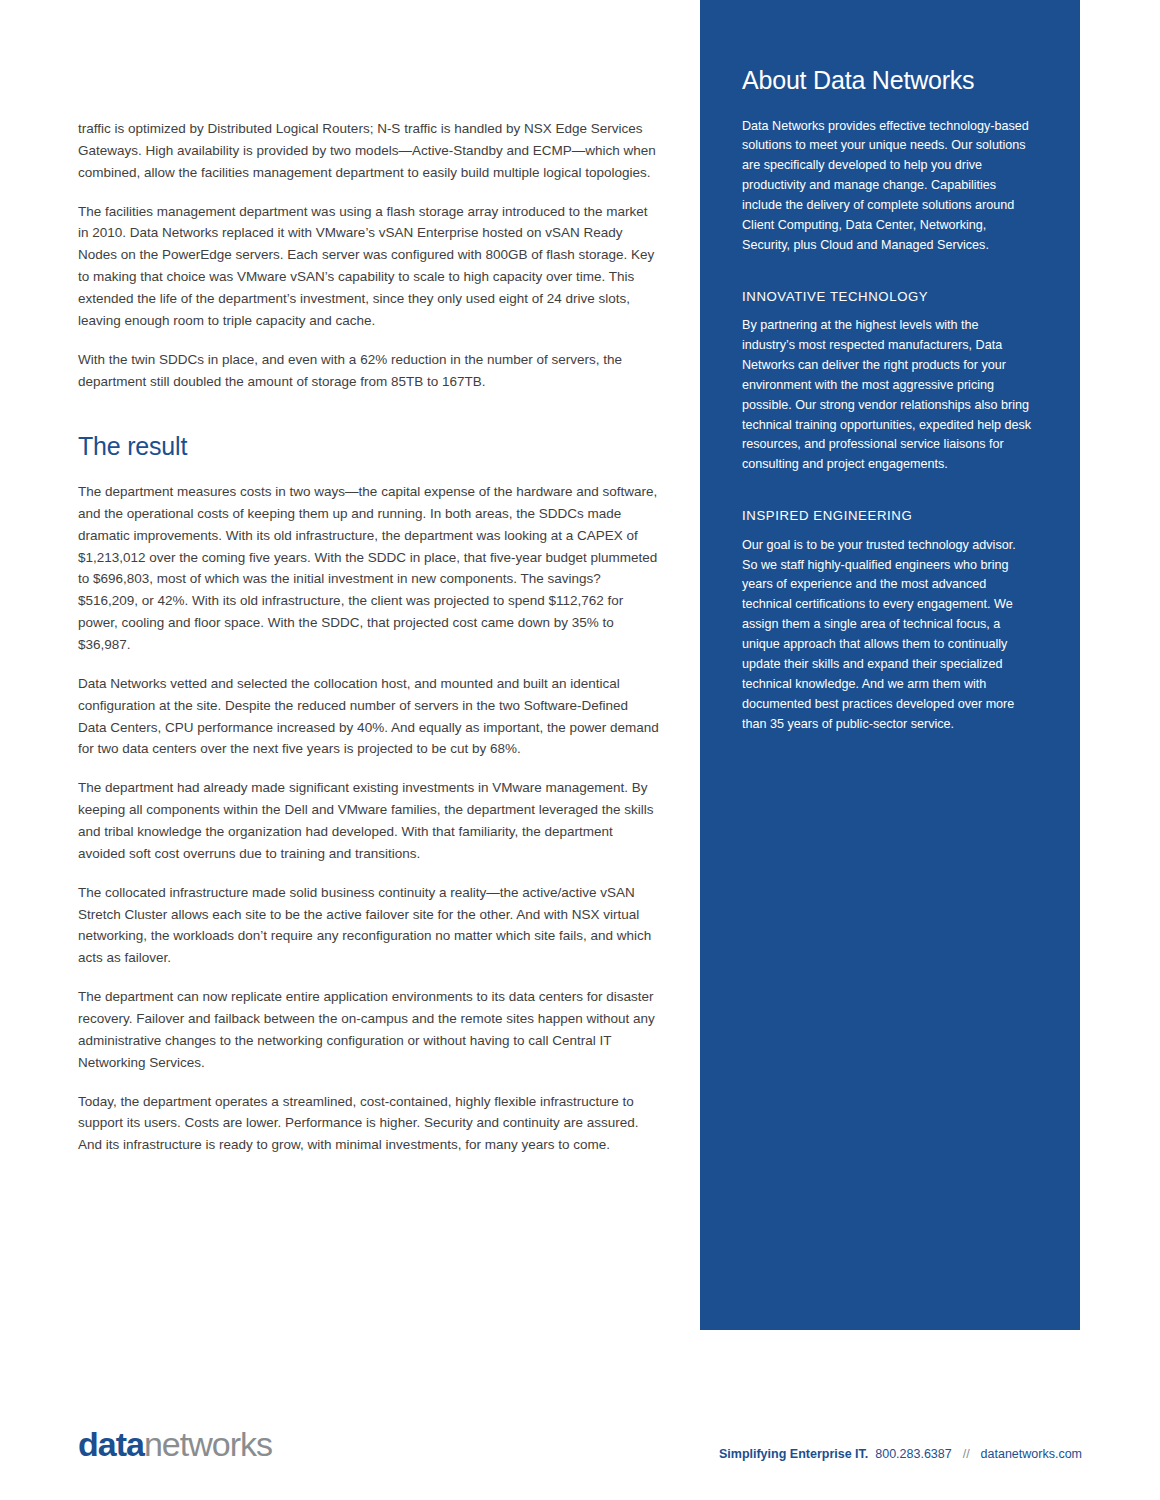traffic is optimized by Distributed Logical Routers; N-S traffic is handled by NSX Edge Services Gateways. High availability is provided by two models—Active-Standby and ECMP—which when combined, allow the facilities management department to easily build multiple logical topologies.
The facilities management department was using a flash storage array introduced to the market in 2010. Data Networks replaced it with VMware’s vSAN Enterprise hosted on vSAN Ready Nodes on the PowerEdge servers. Each server was configured with 800GB of flash storage. Key to making that choice was VMware vSAN’s capability to scale to high capacity over time. This extended the life of the department’s investment, since they only used eight of 24 drive slots, leaving enough room to triple capacity and cache.
With the twin SDDCs in place, and even with a 62% reduction in the number of servers, the department still doubled the amount of storage from 85TB to 167TB.
The result
The department measures costs in two ways—the capital expense of the hardware and software, and the operational costs of keeping them up and running. In both areas, the SDDCs made dramatic improvements. With its old infrastructure, the department was looking at a CAPEX of $1,213,012 over the coming five years. With the SDDC in place, that five-year budget plummeted to $696,803, most of which was the initial investment in new components. The savings? $516,209, or 42%. With its old infrastructure, the client was projected to spend $112,762 for power, cooling and floor space. With the SDDC, that projected cost came down by 35% to $36,987.
Data Networks vetted and selected the collocation host, and mounted and built an identical configuration at the site. Despite the reduced number of servers in the two Software-Defined Data Centers, CPU performance increased by 40%. And equally as important, the power demand for two data centers over the next five years is projected to be cut by 68%.
The department had already made significant existing investments in VMware management. By keeping all components within the Dell and VMware families, the department leveraged the skills and tribal knowledge the organization had developed. With that familiarity, the department avoided soft cost overruns due to training and transitions.
The collocated infrastructure made solid business continuity a reality—the active/active vSAN Stretch Cluster allows each site to be the active failover site for the other. And with NSX virtual networking, the workloads don’t require any reconfiguration no matter which site fails, and which acts as failover.
The department can now replicate entire application environments to its data centers for disaster recovery. Failover and failback between the on-campus and the remote sites happen without any administrative changes to the networking configuration or without having to call Central IT Networking Services.
Today, the department operates a streamlined, cost-contained, highly flexible infrastructure to support its users. Costs are lower. Performance is higher. Security and continuity are assured. And its infrastructure is ready to grow, with minimal investments, for many years to come.
About Data Networks
Data Networks provides effective technology-based solutions to meet your unique needs. Our solutions are specifically developed to help you drive productivity and manage change. Capabilities include the delivery of complete solutions around Client Computing, Data Center, Networking, Security, plus Cloud and Managed Services.
INNOVATIVE TECHNOLOGY
By partnering at the highest levels with the industry’s most respected manufacturers, Data Networks can deliver the right products for your environment with the most aggressive pricing possible. Our strong vendor relationships also bring technical training opportunities, expedited help desk resources, and professional service liaisons for consulting and project engagements.
INSPIRED ENGINEERING
Our goal is to be your trusted technology advisor. So we staff highly-qualified engineers who bring years of experience and the most advanced technical certifications to every engagement. We assign them a single area of technical focus, a unique approach that allows them to continually update their skills and expand their specialized technical knowledge. And we arm them with documented best practices developed over more than 35 years of public-sector service.
data networks
Simplifying Enterprise IT. 800.283.6387 // datanetworks.com